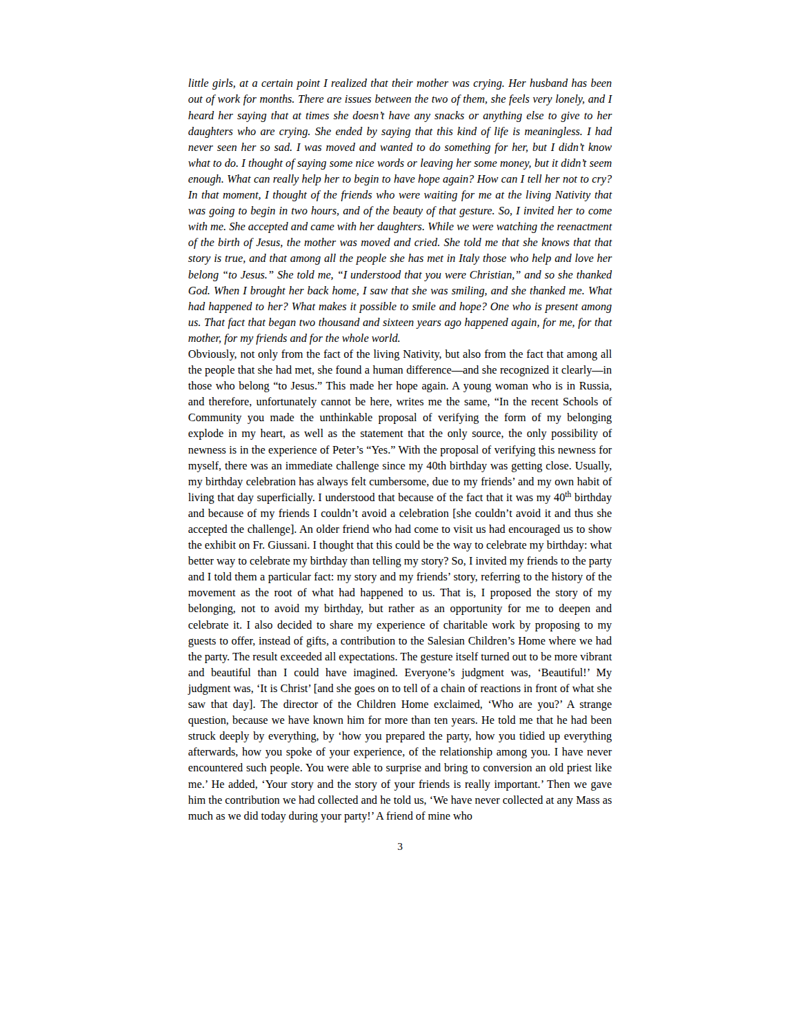little girls, at a certain point I realized that their mother was crying. Her husband has been out of work for months. There are issues between the two of them, she feels very lonely, and I heard her saying that at times she doesn’t have any snacks or anything else to give to her daughters who are crying. She ended by saying that this kind of life is meaningless. I had never seen her so sad. I was moved and wanted to do something for her, but I didn’t know what to do. I thought of saying some nice words or leaving her some money, but it didn’t seem enough. What can really help her to begin to have hope again? How can I tell her not to cry? In that moment, I thought of the friends who were waiting for me at the living Nativity that was going to begin in two hours, and of the beauty of that gesture. So, I invited her to come with me. She accepted and came with her daughters. While we were watching the reenactment of the birth of Jesus, the mother was moved and cried. She told me that she knows that that story is true, and that among all the people she has met in Italy those who help and love her belong “to Jesus.” She told me, “I understood that you were Christian,” and so she thanked God. When I brought her back home, I saw that she was smiling, and she thanked me. What had happened to her? What makes it possible to smile and hope? One who is present among us. That fact that began two thousand and sixteen years ago happened again, for me, for that mother, for my friends and for the whole world.
Obviously, not only from the fact of the living Nativity, but also from the fact that among all the people that she had met, she found a human difference—and she recognized it clearly—in those who belong “to Jesus.” This made her hope again. A young woman who is in Russia, and therefore, unfortunately cannot be here, writes me the same, “In the recent Schools of Community you made the unthinkable proposal of verifying the form of my belonging explode in my heart, as well as the statement that the only source, the only possibility of newness is in the experience of Peter’s “Yes.” With the proposal of verifying this newness for myself, there was an immediate challenge since my 40th birthday was getting close. Usually, my birthday celebration has always felt cumbersome, due to my friends’ and my own habit of living that day superficially. I understood that because of the fact that it was my 40th birthday and because of my friends I couldn’t avoid a celebration [she couldn’t avoid it and thus she accepted the challenge]. An older friend who had come to visit us had encouraged us to show the exhibit on Fr. Giussani. I thought that this could be the way to celebrate my birthday: what better way to celebrate my birthday than telling my story? So, I invited my friends to the party and I told them a particular fact: my story and my friends’ story, referring to the history of the movement as the root of what had happened to us. That is, I proposed the story of my belonging, not to avoid my birthday, but rather as an opportunity for me to deepen and celebrate it. I also decided to share my experience of charitable work by proposing to my guests to offer, instead of gifts, a contribution to the Salesian Children’s Home where we had the party. The result exceeded all expectations. The gesture itself turned out to be more vibrant and beautiful than I could have imagined. Everyone’s judgment was, ‘Beautiful!’ My judgment was, ‘It is Christ’ [and she goes on to tell of a chain of reactions in front of what she saw that day]. The director of the Children Home exclaimed, ‘Who are you?’ A strange question, because we have known him for more than ten years. He told me that he had been struck deeply by everything, by ‘how you prepared the party, how you tidied up everything afterwards, how you spoke of your experience, of the relationship among you. I have never encountered such people. You were able to surprise and bring to conversion an old priest like me.’ He added, ‘Your story and the story of your friends is really important.’ Then we gave him the contribution we had collected and he told us, ‘We have never collected at any Mass as much as we did today during your party!’ A friend of mine who
3